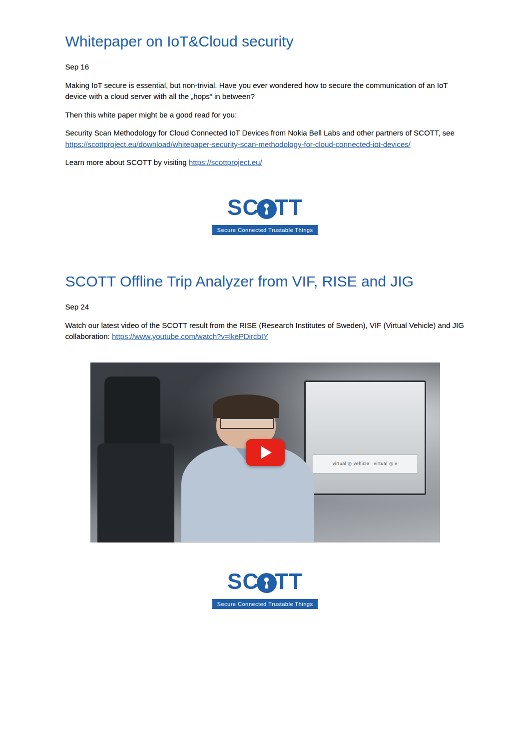Whitepaper on IoT&Cloud security
Sep 16
Making IoT secure is essential, but non-trivial. Have you ever wondered how to secure the communication of an IoT device with a cloud server with all the „hops“ in between?
Then this white paper might be a good read for you:
Security Scan Methodology for Cloud Connected IoT Devices from Nokia Bell Labs and other partners of SCOTT, see https://scottproject.eu/download/whitepaper-security-scan-methodology-for-cloud-connected-iot-devices/
Learn more about SCOTT by visiting https://scottproject.eu/
SC TT Secure Connected Trustable Things
SCOTT Offline Trip Analyzer from VIF, RISE and JIG
Sep 24
Watch our latest video of the SCOTT result from the RISE (Research Institutes of Sweden), VIF (Virtual Vehicle) and JIG collaboration: https://www.youtube.com/watch?v=lkePDircbIY
virtual ◎ vehicle virtual ◎ v
SC TT Secure Connected Trustable Things